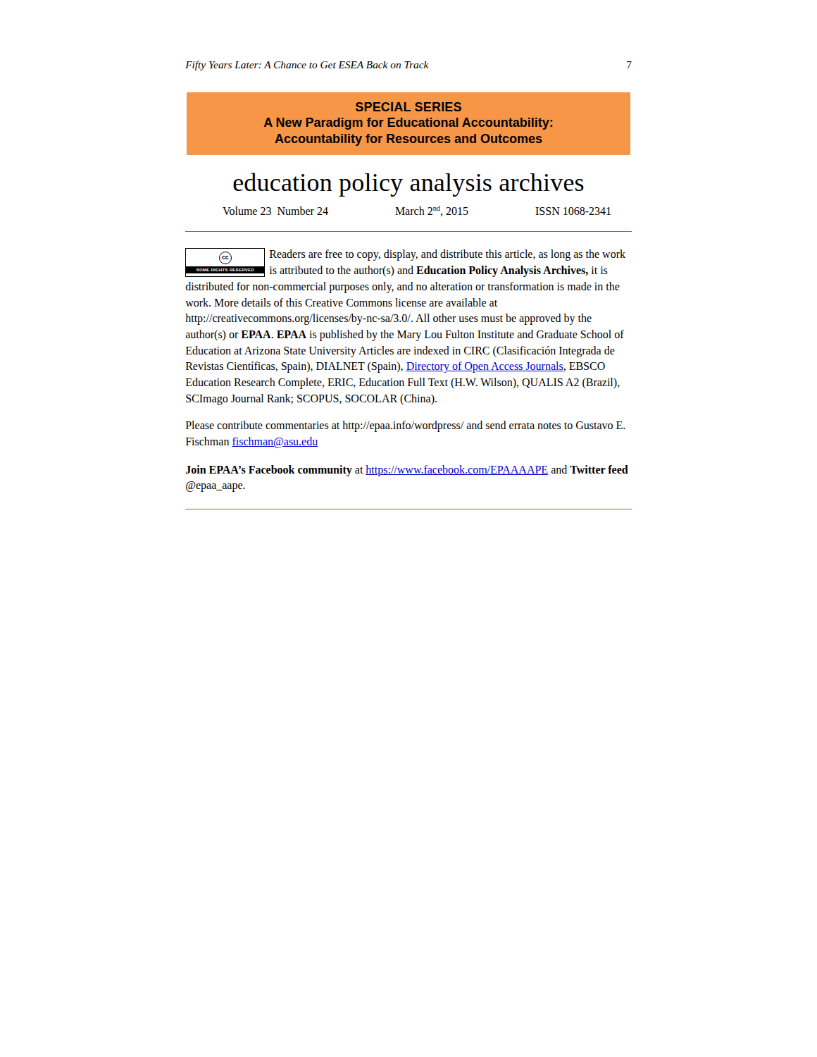Fifty Years Later: A Chance to Get ESEA Back on Track 7
SPECIAL SERIES
A New Paradigm for Educational Accountability:
Accountability for Resources and Outcomes
education policy analysis archives
Volume 23 Number 24 March 2nd, 2015 ISSN 1068-2341
cc
SOME RIGHTS RESERVED
Readers are free to copy, display, and distribute this article, as long as the work is attributed to the author(s) and Education Policy Analysis Archives, it is distributed for non-commercial purposes only, and no alteration or transformation is made in the work. More details of this Creative Commons license are available at http://creativecommons.org/licenses/by-nc-sa/3.0/. All other uses must be approved by the author(s) or EPAA. EPAA is published by the Mary Lou Fulton Institute and Graduate School of Education at Arizona State University Articles are indexed in CIRC (Clasificación Integrada de Revistas Científicas, Spain), DIALNET (Spain), Directory of Open Access Journals, EBSCO Education Research Complete, ERIC, Education Full Text (H.W. Wilson), QUALIS A2 (Brazil), SCImago Journal Rank; SCOPUS, SOCOLAR (China).
Please contribute commentaries at http://epaa.info/wordpress/ and send errata notes to Gustavo E. Fischman fischman@asu.edu
Join EPAA’s Facebook community at https://www.facebook.com/EPAAAAPE and Twitter feed @epaa_aape.